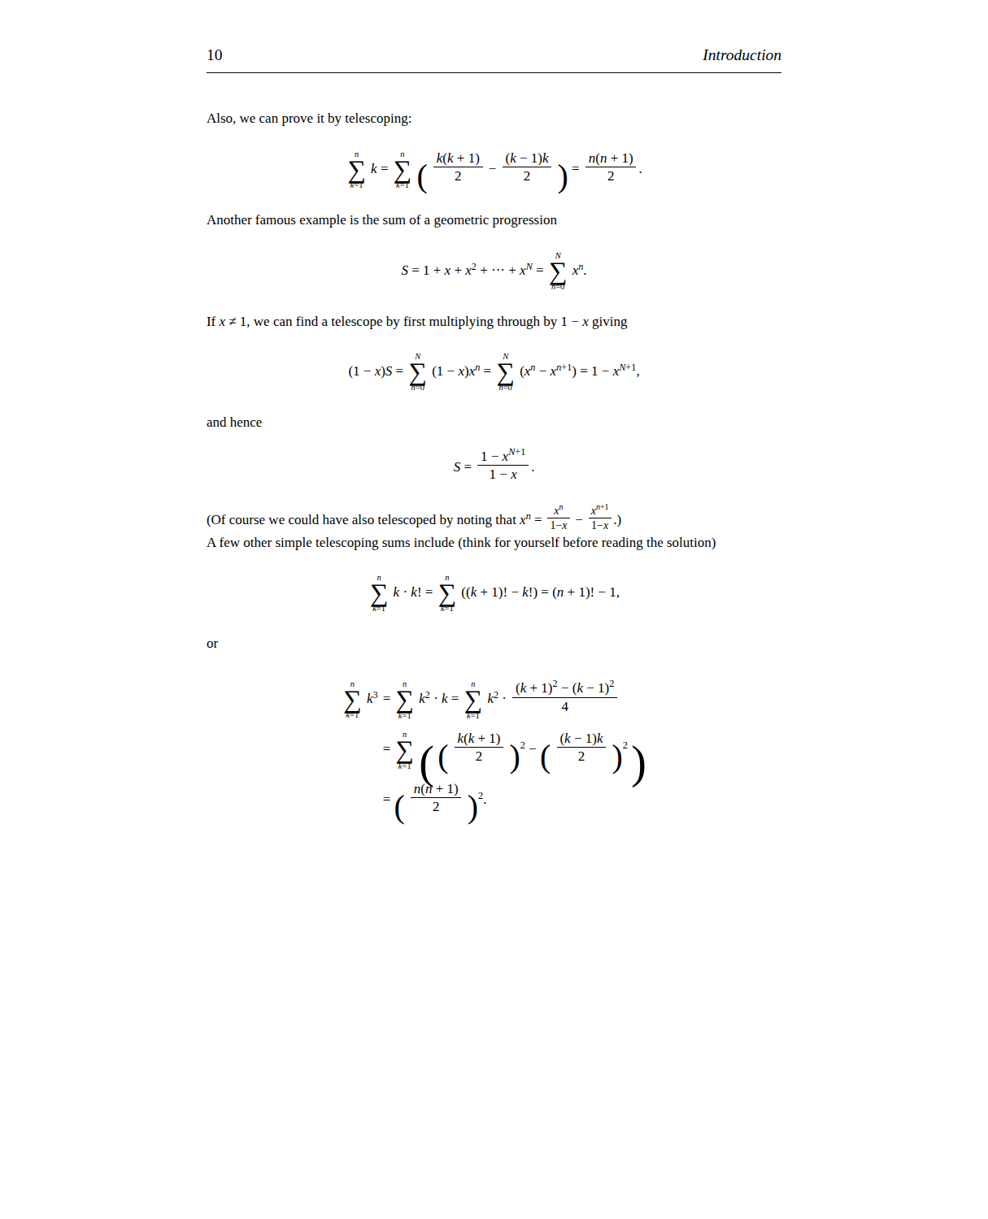10 Introduction
Also, we can prove it by telescoping:
n∑k=1 k = n∑k=1 ( k(k + 1) 2 − (k − 1)k 2 ) = n(n + 1) 2.
Another famous example is the sum of a geometric progression
S = 1 + x + x2 + ··· + xN = N∑n=0 xn.
If x ≠ 1, we can find a telescope by first multiplying through by 1 − x giving
(1 − x)S = N∑n=0 (1 − x)xn = N∑n=0 (xn − xn+1) = 1 − xN+1,
and hence
S = 1 − xN+11 − x.
(Of course we could have also telescoped by noting that xn = xn 1−x − xn+11−x.)
A few other simple telescoping sums include (think for yourself before reading the solution)
n∑k=1 k · k! = n∑k=1 ((k + 1)! − k!) = (n + 1)! − 1,
or
n∑k=1 k3
= n∑k=1 k2 · k = n∑k=1 k2 · (k + 1)2 − (k − 1)24
= n∑k=1 ( ( k(k + 1) 2 )2 − ( (k − 1)k 2 )2 )
= ( n(n + 1) 2 )2.